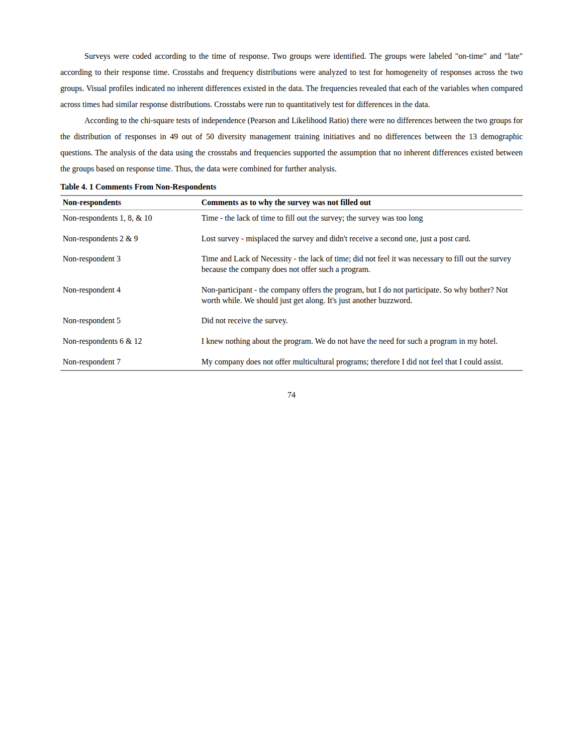Surveys were coded according to the time of response. Two groups were identified. The groups were labeled "on-time" and "late" according to their response time. Crosstabs and frequency distributions were analyzed to test for homogeneity of responses across the two groups. Visual profiles indicated no inherent differences existed in the data. The frequencies revealed that each of the variables when compared across times had similar response distributions. Crosstabs were run to quantitatively test for differences in the data.
According to the chi-square tests of independence (Pearson and Likelihood Ratio) there were no differences between the two groups for the distribution of responses in 49 out of 50 diversity management training initiatives and no differences between the 13 demographic questions. The analysis of the data using the crosstabs and frequencies supported the assumption that no inherent differences existed between the groups based on response time. Thus, the data were combined for further analysis.
Table 4. 1 Comments From Non-Respondents
| Non-respondents | Comments as to why the survey was not filled out |
| --- | --- |
| Non-respondents 1, 8, & 10 | Time - the lack of time to fill out the survey; the survey was too long |
| Non-respondents 2 & 9 | Lost survey - misplaced the survey and didn't receive a second one, just a post card. |
| Non-respondent 3 | Time and Lack of Necessity - the lack of time; did not feel it was necessary to fill out the survey because the company does not offer such a program. |
| Non-respondent 4 | Non-participant - the company offers the program, but I do not participate. So why bother? Not worth while. We should just get along. It's just another buzzword. |
| Non-respondent 5 | Did not receive the survey. |
| Non-respondents 6 & 12 | I knew nothing about the program. We do not have the need for such a program in my hotel. |
| Non-respondent 7 | My company does not offer multicultural programs; therefore I did not feel that I could assist. |
74